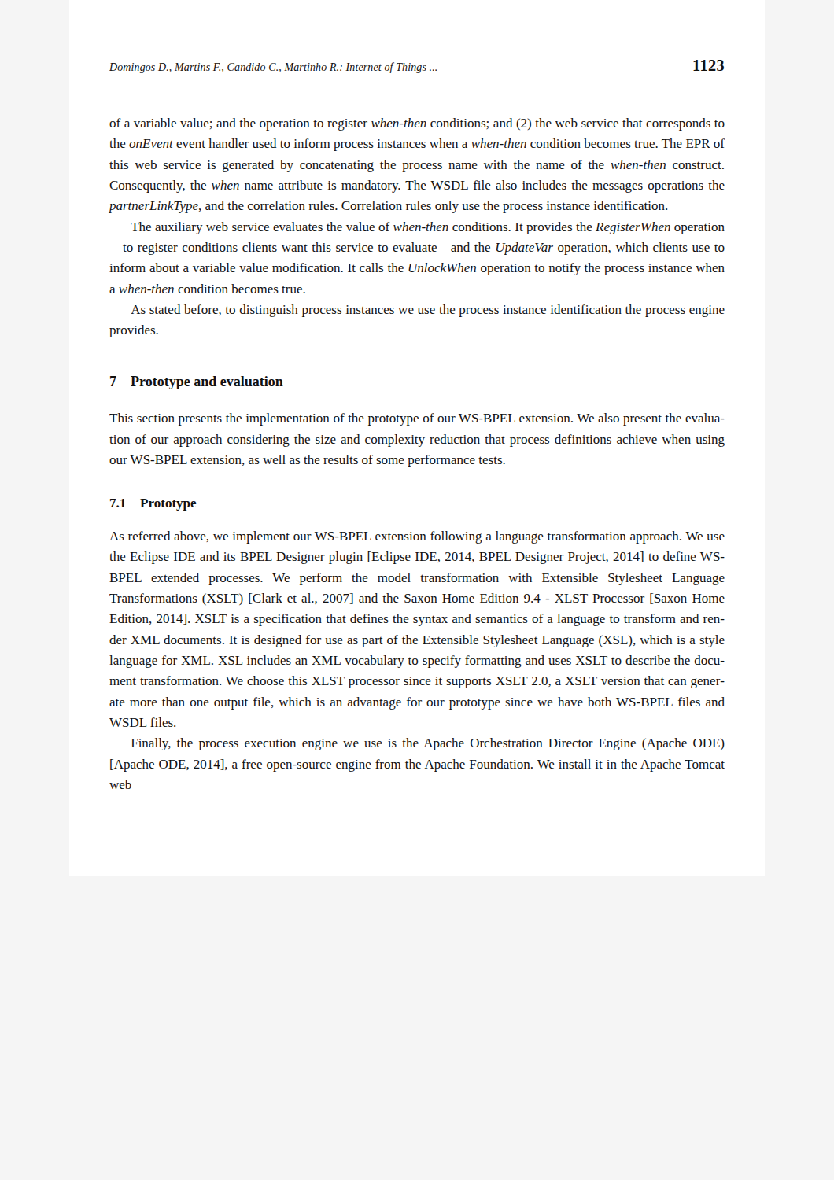Domingos D., Martins F., Candido C., Martinho R.: Internet of Things ... 1123
of a variable value; and the operation to register when-then conditions; and (2) the web service that corresponds to the onEvent event handler used to inform process instances when a when-then condition becomes true. The EPR of this web service is generated by concatenating the process name with the name of the when-then construct. Consequently, the when name attribute is mandatory. The WSDL file also includes the messages operations the partnerLinkType, and the correlation rules. Correlation rules only use the process instance identification.
The auxiliary web service evaluates the value of when-then conditions. It provides the RegisterWhen operation—to register conditions clients want this service to evaluate—and the UpdateVar operation, which clients use to inform about a variable value modification. It calls the UnlockWhen operation to notify the process instance when a when-then condition becomes true.
As stated before, to distinguish process instances we use the process instance identification the process engine provides.
7 Prototype and evaluation
This section presents the implementation of the prototype of our WS-BPEL extension. We also present the evaluation of our approach considering the size and complexity reduction that process definitions achieve when using our WS-BPEL extension, as well as the results of some performance tests.
7.1 Prototype
As referred above, we implement our WS-BPEL extension following a language transformation approach. We use the Eclipse IDE and its BPEL Designer plugin [Eclipse IDE, 2014, BPEL Designer Project, 2014] to define WS-BPEL extended processes. We perform the model transformation with Extensible Stylesheet Language Transformations (XSLT) [Clark et al., 2007] and the Saxon Home Edition 9.4 - XLST Processor [Saxon Home Edition, 2014]. XSLT is a specification that defines the syntax and semantics of a language to transform and render XML documents. It is designed for use as part of the Extensible Stylesheet Language (XSL), which is a style language for XML. XSL includes an XML vocabulary to specify formatting and uses XSLT to describe the document transformation. We choose this XLST processor since it supports XSLT 2.0, a XSLT version that can generate more than one output file, which is an advantage for our prototype since we have both WS-BPEL files and WSDL files.
Finally, the process execution engine we use is the Apache Orchestration Director Engine (Apache ODE) [Apache ODE, 2014], a free open-source engine from the Apache Foundation. We install it in the Apache Tomcat web